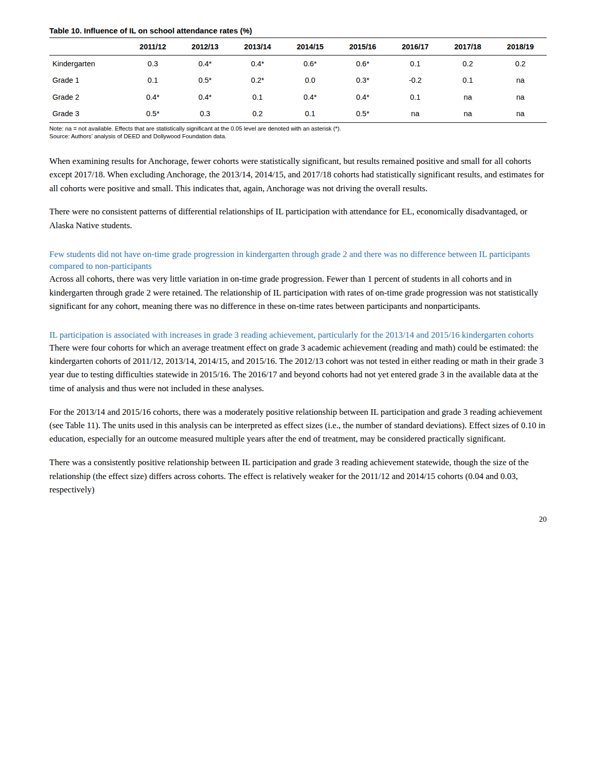Table 10. Influence of IL on school attendance rates (%)
| | 2011/12 | 2012/13 | 2013/14 | 2014/15 | 2015/16 | 2016/17 | 2017/18 | 2018/19 |
| --- | --- | --- | --- | --- | --- | --- | --- | --- |
| Kindergarten | 0.3 | 0.4* | 0.4* | 0.6* | 0.6* | 0.1 | 0.2 | 0.2 |
| Grade 1 | 0.1 | 0.5* | 0.2* | 0.0 | 0.3* | -0.2 | 0.1 | na |
| Grade 2 | 0.4* | 0.4* | 0.1 | 0.4* | 0.4* | 0.1 | na | na |
| Grade 3 | 0.5* | 0.3 | 0.2 | 0.1 | 0.5* | na | na | na |
Note: na = not available. Effects that are statistically significant at the 0.05 level are denoted with an asterisk (*).
Source: Authors’ analysis of DEED and Dollywood Foundation data.
When examining results for Anchorage, fewer cohorts were statistically significant, but results remained positive and small for all cohorts except 2017/18. When excluding Anchorage, the 2013/14, 2014/15, and 2017/18 cohorts had statistically significant results, and estimates for all cohorts were positive and small. This indicates that, again, Anchorage was not driving the overall results.
There were no consistent patterns of differential relationships of IL participation with attendance for EL, economically disadvantaged, or Alaska Native students.
Few students did not have on-time grade progression in kindergarten through grade 2 and there was no difference between IL participants compared to non-participants
Across all cohorts, there was very little variation in on-time grade progression. Fewer than 1 percent of students in all cohorts and in kindergarten through grade 2 were retained. The relationship of IL participation with rates of on-time grade progression was not statistically significant for any cohort, meaning there was no difference in these on-time rates between participants and nonparticipants.
IL participation is associated with increases in grade 3 reading achievement, particularly for the 2013/14 and 2015/16 kindergarten cohorts
There were four cohorts for which an average treatment effect on grade 3 academic achievement (reading and math) could be estimated: the kindergarten cohorts of 2011/12, 2013/14, 2014/15, and 2015/16. The 2012/13 cohort was not tested in either reading or math in their grade 3 year due to testing difficulties statewide in 2015/16. The 2016/17 and beyond cohorts had not yet entered grade 3 in the available data at the time of analysis and thus were not included in these analyses.
For the 2013/14 and 2015/16 cohorts, there was a moderately positive relationship between IL participation and grade 3 reading achievement (see Table 11). The units used in this analysis can be interpreted as effect sizes (i.e., the number of standard deviations). Effect sizes of 0.10 in education, especially for an outcome measured multiple years after the end of treatment, may be considered practically significant.
There was a consistently positive relationship between IL participation and grade 3 reading achievement statewide, though the size of the relationship (the effect size) differs across cohorts. The effect is relatively weaker for the 2011/12 and 2014/15 cohorts (0.04 and 0.03, respectively)
20